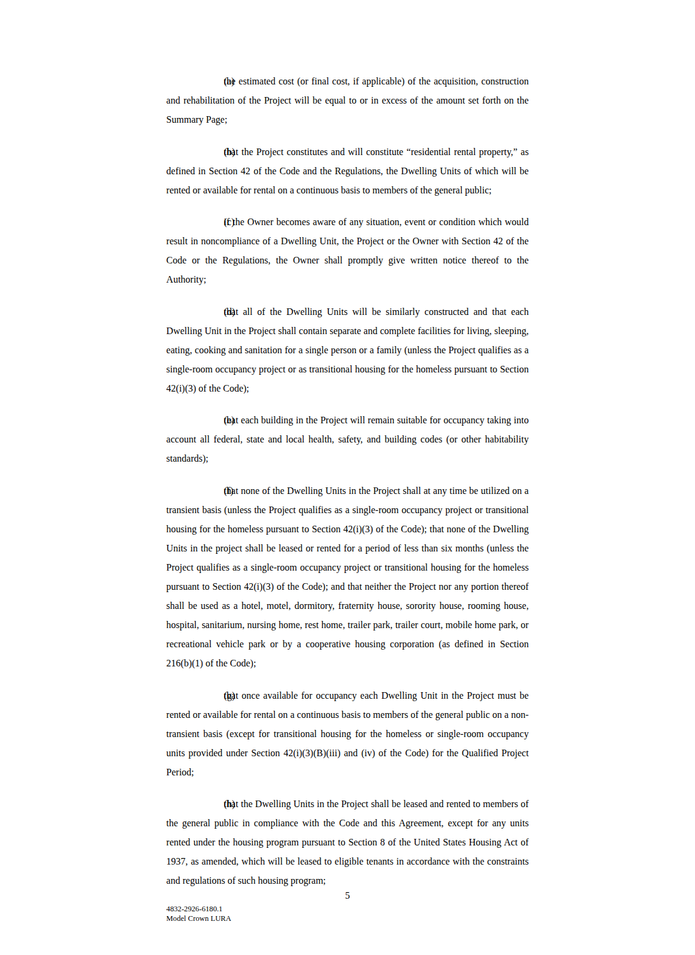(a) the estimated cost (or final cost, if applicable) of the acquisition, construction and rehabilitation of the Project will be equal to or in excess of the amount set forth on the Summary Page;
(b) that the Project constitutes and will constitute “residential rental property,” as defined in Section 42 of the Code and the Regulations, the Dwelling Units of which will be rented or available for rental on a continuous basis to members of the general public;
(c) if the Owner becomes aware of any situation, event or condition which would result in noncompliance of a Dwelling Unit, the Project or the Owner with Section 42 of the Code or the Regulations, the Owner shall promptly give written notice thereof to the Authority;
(d) that all of the Dwelling Units will be similarly constructed and that each Dwelling Unit in the Project shall contain separate and complete facilities for living, sleeping, eating, cooking and sanitation for a single person or a family (unless the Project qualifies as a single-room occupancy project or as transitional housing for the homeless pursuant to Section 42(i)(3) of the Code);
(e) that each building in the Project will remain suitable for occupancy taking into account all federal, state and local health, safety, and building codes (or other habitability standards);
(f) that none of the Dwelling Units in the Project shall at any time be utilized on a transient basis (unless the Project qualifies as a single-room occupancy project or transitional housing for the homeless pursuant to Section 42(i)(3) of the Code); that none of the Dwelling Units in the project shall be leased or rented for a period of less than six months (unless the Project qualifies as a single-room occupancy project or transitional housing for the homeless pursuant to Section 42(i)(3) of the Code); and that neither the Project nor any portion thereof shall be used as a hotel, motel, dormitory, fraternity house, sorority house, rooming house, hospital, sanitarium, nursing home, rest home, trailer park, trailer court, mobile home park, or recreational vehicle park or by a cooperative housing corporation (as defined in Section 216(b)(1) of the Code);
(g) that once available for occupancy each Dwelling Unit in the Project must be rented or available for rental on a continuous basis to members of the general public on a non-transient basis (except for transitional housing for the homeless or single-room occupancy units provided under Section 42(i)(3)(B)(iii) and (iv) of the Code) for the Qualified Project Period;
(h) that the Dwelling Units in the Project shall be leased and rented to members of the general public in compliance with the Code and this Agreement, except for any units rented under the housing program pursuant to Section 8 of the United States Housing Act of 1937, as amended, which will be leased to eligible tenants in accordance with the constraints and regulations of such housing program;
5
4832-2926-6180.1
Model Crown LURA